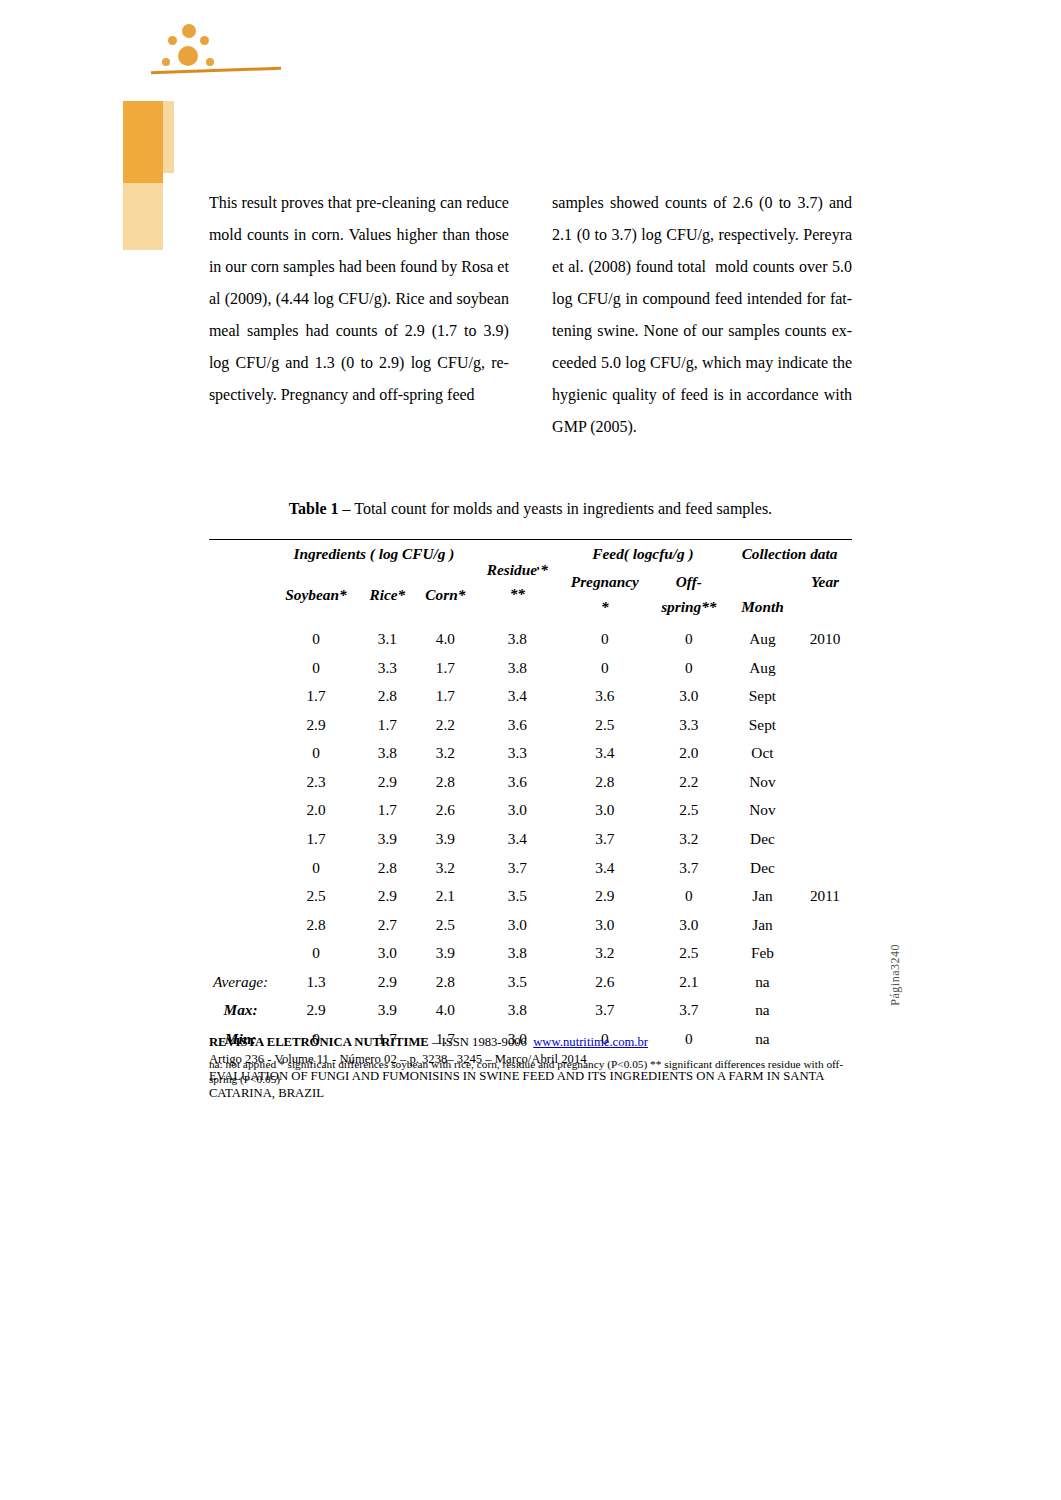This result proves that pre-cleaning can reduce mold counts in corn. Values higher than those in our corn samples had been found by Rosa et al (2009), (4.44 log CFU/g). Rice and soybean meal samples had counts of 2.9 (1.7 to 3.9) log CFU/g and 1.3 (0 to 2.9) log CFU/g, respectively. Pregnancy and off-spring feed
samples showed counts of 2.6 (0 to 3.7) and 2.1 (0 to 3.7) log CFU/g, respectively. Pereyra et al. (2008) found total mold counts over 5.0 log CFU/g in compound feed intended for fattening swine. None of our samples counts exceeded 5.0 log CFU/g, which may indicate the hygienic quality of feed is in accordance with GMP (2005).
Table 1 – Total count for molds and yeasts in ingredients and feed samples.
| | Ingredients ( log CFU/g ) | Residue , * ** | Feed( logcfu/g ) | Collection data |
| --- | --- | --- | --- | --- |
| | Soybean* | Rice* | Corn* | Pregnancy * | Off- spring** | Month | Year |
| | 0 | 3.1 | 4.0 | 3.8 | 0 | 0 | Aug | 2010 |
| | 0 | 3.3 | 1.7 | 3.8 | 0 | 0 | Aug | |
| | 1.7 | 2.8 | 1.7 | 3.4 | 3.6 | 3.0 | Sept | |
| | 2.9 | 1.7 | 2.2 | 3.6 | 2.5 | 3.3 | Sept | |
| | 0 | 3.8 | 3.2 | 3.3 | 3.4 | 2.0 | Oct | |
| | 2.3 | 2.9 | 2.8 | 3.6 | 2.8 | 2.2 | Nov | |
| | 2.0 | 1.7 | 2.6 | 3.0 | 3.0 | 2.5 | Nov | |
| | 1.7 | 3.9 | 3.9 | 3.4 | 3.7 | 3.2 | Dec | |
| | 0 | 2.8 | 3.2 | 3.7 | 3.4 | 3.7 | Dec | |
| | 2.5 | 2.9 | 2.1 | 3.5 | 2.9 | 0 | Jan | 2011 |
| | 2.8 | 2.7 | 2.5 | 3.0 | 3.0 | 3.0 | Jan | |
| | 0 | 3.0 | 3.9 | 3.8 | 3.2 | 2.5 | Feb | |
| Average: | 1.3 | 2.9 | 2.8 | 3.5 | 2.6 | 2.1 | na | |
| Max: | 2.9 | 3.9 | 4.0 | 3.8 | 3.7 | 3.7 | na | |
| Min: | 0 | 1.7 | 1.7 | 3.0 | 0 | 0 | na | |
na: not applied * significant differences soybean with rice, corn, residue and pregnancy (P<0.05) ** significant differences residue with off-spring (P<0.05)
Página3240
REVISTA ELETRÔNICA NUTRITIME – ISSN 1983-9006 www.nutritime.com.br
Artigo 236 - Volume 11 - Número 02 – p. 3238– 3245 – Março/Abril 2014
EVALUATION OF FUNGI AND FUMONISINS IN SWINE FEED AND ITS INGREDIENTS ON A FARM IN SANTA CATARINA, BRAZIL